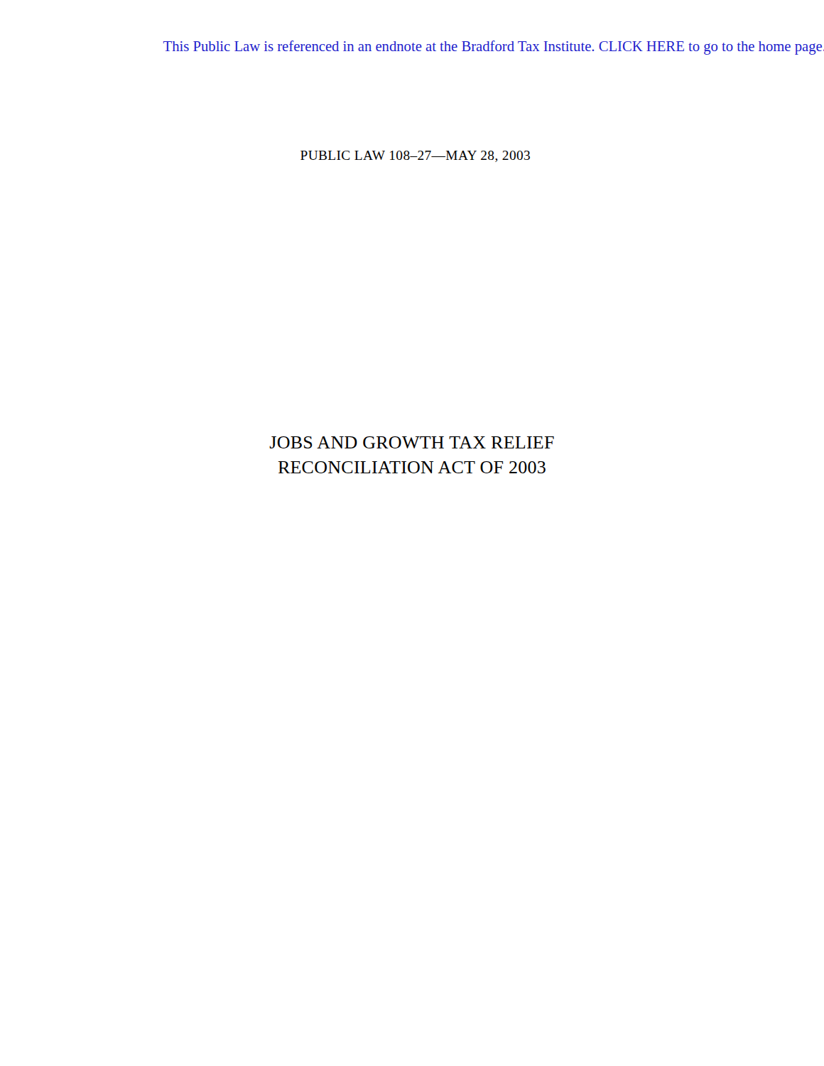This Public Law is referenced in an endnote at the Bradford Tax Institute. CLICK HERE to go to the home page.
PUBLIC LAW 108–27—MAY 28, 2003
JOBS AND GROWTH TAX RELIEF RECONCILIATION ACT OF 2003